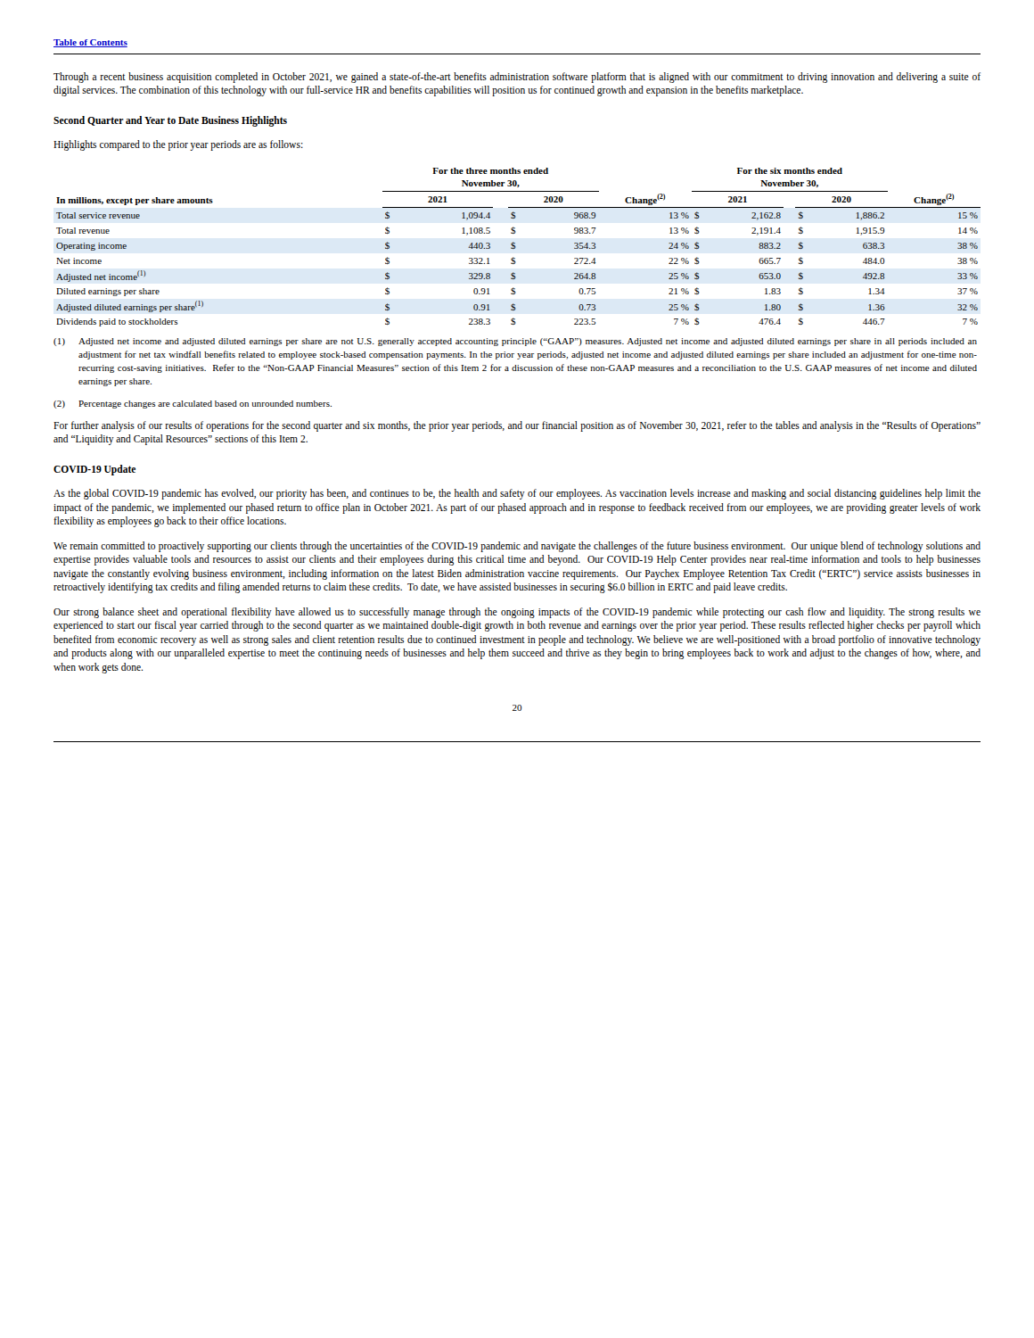Table of Contents
Through a recent business acquisition completed in October 2021, we gained a state-of-the-art benefits administration software platform that is aligned with our commitment to driving innovation and delivering a suite of digital services. The combination of this technology with our full-service HR and benefits capabilities will position us for continued growth and expansion in the benefits marketplace.
Second Quarter and Year to Date Business Highlights
Highlights compared to the prior year periods are as follows:
| | For the three months ended November 30, | | For the six months ended November 30, | |
| In millions, except per share amounts | 2021 | | 2020 | Change (2) | 2021 | | 2020 | Change (2) |
| Total service revenue | $ | 1,094.4 | | $ | 968.9 | 13 % | $ | 2,162.8 | | $ | 1,886.2 | 15 % |
| Total revenue | $ | 1,108.5 | | $ | 983.7 | 13 % | $ | 2,191.4 | | $ | 1,915.9 | 14 % |
| Operating income | $ | 440.3 | | $ | 354.3 | 24 % | $ | 883.2 | | $ | 638.3 | 38 % |
| Net income | $ | 332.1 | | $ | 272.4 | 22 % | $ | 665.7 | | $ | 484.0 | 38 % |
| Adjusted net income (1) | $ | 329.8 | | $ | 264.8 | 25 % | $ | 653.0 | | $ | 492.8 | 33 % |
| Diluted earnings per share | $ | 0.91 | | $ | 0.75 | 21 % | $ | 1.83 | | $ | 1.34 | 37 % |
| Adjusted diluted earnings per share (1) | $ | 0.91 | | $ | 0.73 | 25 % | $ | 1.80 | | $ | 1.36 | 32 % |
| Dividends paid to stockholders | $ | 238.3 | | $ | 223.5 | 7 % | $ | 476.4 | | $ | 446.7 | 7 % |
(1) Adjusted net income and adjusted diluted earnings per share are not U.S. generally accepted accounting principle (“GAAP”) measures. Adjusted net income and adjusted diluted earnings per share in all periods included an adjustment for net tax windfall benefits related to employee stock-based compensation payments. In the prior year periods, adjusted net income and adjusted diluted earnings per share included an adjustment for one-time non-recurring cost-saving initiatives. Refer to the “Non-GAAP Financial Measures” section of this Item 2 for a discussion of these non-GAAP measures and a reconciliation to the U.S. GAAP measures of net income and diluted earnings per share.
(2) Percentage changes are calculated based on unrounded numbers.
For further analysis of our results of operations for the second quarter and six months, the prior year periods, and our financial position as of November 30, 2021, refer to the tables and analysis in the “Results of Operations” and “Liquidity and Capital Resources” sections of this Item 2.
COVID-19 Update
As the global COVID-19 pandemic has evolved, our priority has been, and continues to be, the health and safety of our employees. As vaccination levels increase and masking and social distancing guidelines help limit the impact of the pandemic, we implemented our phased return to office plan in October 2021. As part of our phased approach and in response to feedback received from our employees, we are providing greater levels of work flexibility as employees go back to their office locations.
We remain committed to proactively supporting our clients through the uncertainties of the COVID-19 pandemic and navigate the challenges of the future business environment. Our unique blend of technology solutions and expertise provides valuable tools and resources to assist our clients and their employees during this critical time and beyond. Our COVID-19 Help Center provides near real-time information and tools to help businesses navigate the constantly evolving business environment, including information on the latest Biden administration vaccine requirements. Our Paychex Employee Retention Tax Credit (“ERTC”) service assists businesses in retroactively identifying tax credits and filing amended returns to claim these credits. To date, we have assisted businesses in securing $6.0 billion in ERTC and paid leave credits.
Our strong balance sheet and operational flexibility have allowed us to successfully manage through the ongoing impacts of the COVID-19 pandemic while protecting our cash flow and liquidity. The strong results we experienced to start our fiscal year carried through to the second quarter as we maintained double-digit growth in both revenue and earnings over the prior year period. These results reflected higher checks per payroll which benefited from economic recovery as well as strong sales and client retention results due to continued investment in people and technology. We believe we are well-positioned with a broad portfolio of innovative technology and products along with our unparalleled expertise to meet the continuing needs of businesses and help them succeed and thrive as they begin to bring employees back to work and adjust to the changes of how, where, and when work gets done.
20